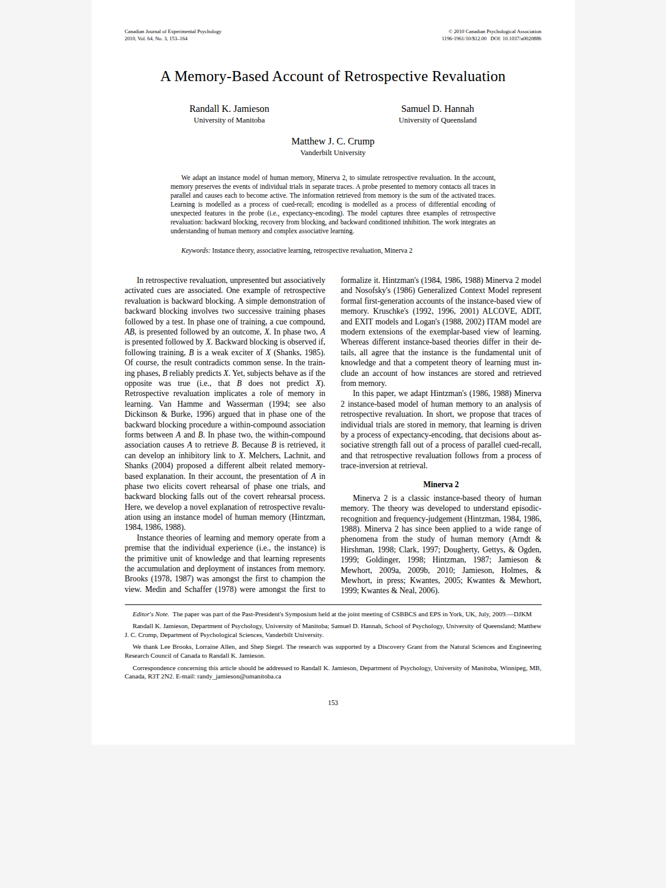Canadian Journal of Experimental Psychology
2010, Vol. 64, No. 3, 153–164
© 2010 Canadian Psychological Association
1196-1961/10/$12.00 DOI: 10.1037/a0020886
A Memory-Based Account of Retrospective Revaluation
Randall K. Jamieson
University of Manitoba
Samuel D. Hannah
University of Queensland
Matthew J. C. Crump
Vanderbilt University
We adapt an instance model of human memory, Minerva 2, to simulate retrospective revaluation. In the account, memory preserves the events of individual trials in separate traces. A probe presented to memory contacts all traces in parallel and causes each to become active. The information retrieved from memory is the sum of the activated traces. Learning is modelled as a process of cued-recall; encoding is modelled as a process of differential encoding of unexpected features in the probe (i.e., expectancy-encoding). The model captures three examples of retrospective revaluation: backward blocking, recovery from blocking, and backward conditioned inhibition. The work integrates an understanding of human memory and complex associative learning.
Keywords: Instance theory, associative learning, retrospective revaluation, Minerva 2
In retrospective revaluation, unpresented but associatively activated cues are associated. One example of retrospective revaluation is backward blocking. A simple demonstration of backward blocking involves two successive training phases followed by a test. In phase one of training, a cue compound, AB, is presented followed by an outcome, X. In phase two, A is presented followed by X. Backward blocking is observed if, following training, B is a weak exciter of X (Shanks, 1985). Of course, the result contradicts common sense. In the training phases, B reliably predicts X. Yet, subjects behave as if the opposite was true (i.e., that B does not predict X). Retrospective revaluation implicates a role of memory in learning. Van Hamme and Wasserman (1994; see also Dickinson & Burke, 1996) argued that in phase one of the backward blocking procedure a within-compound association forms between A and B. In phase two, the within-compound association causes A to retrieve B. Because B is retrieved, it can develop an inhibitory link to X. Melchers, Lachnit, and Shanks (2004) proposed a different albeit related memory-based explanation. In their account, the presentation of A in phase two elicits covert rehearsal of phase one trials, and backward blocking falls out of the covert rehearsal process. Here, we develop a novel explanation of retrospective revaluation using an instance model of human memory (Hintzman, 1984, 1986, 1988).
Instance theories of learning and memory operate from a premise that the individual experience (i.e., the instance) is the primitive unit of knowledge and that learning represents the accumulation and deployment of instances from memory. Brooks (1978, 1987) was amongst the first to champion the view. Medin and Schaffer (1978) were amongst the first to formalize it. Hintzman's (1984, 1986, 1988) Minerva 2 model and Nosofsky's (1986) Generalized Context Model represent formal first-generation accounts of the instance-based view of memory. Kruschke's (1992, 1996, 2001) ALCOVE, ADIT, and EXIT models and Logan's (1988, 2002) ITAM model are modern extensions of the exemplar-based view of learning. Whereas different instance-based theories differ in their details, all agree that the instance is the fundamental unit of knowledge and that a competent theory of learning must include an account of how instances are stored and retrieved from memory.
In this paper, we adapt Hintzman's (1986, 1988) Minerva 2 instance-based model of human memory to an analysis of retrospective revaluation. In short, we propose that traces of individual trials are stored in memory, that learning is driven by a process of expectancy-encoding, that decisions about associative strength fall out of a process of parallel cued-recall, and that retrospective revaluation follows from a process of trace-inversion at retrieval.
Minerva 2
Minerva 2 is a classic instance-based theory of human memory. The theory was developed to understand episodic-recognition and frequency-judgement (Hintzman, 1984, 1986, 1988). Minerva 2 has since been applied to a wide range of phenomena from the study of human memory (Arndt & Hirshman, 1998; Clark, 1997; Dougherty, Gettys, & Ogden, 1999; Goldinger, 1998; Hintzman, 1987; Jamieson & Mewhort, 2009a, 2009b, 2010; Jamieson, Holmes, & Mewhort, in press; Kwantes, 2005; Kwantes & Mewhort, 1999; Kwantes & Neal, 2006).
Editor's Note. The paper was part of the Past-President's Symposium held at the joint meeting of CSBBCS and EPS in York, UK, July, 2009.—DJKM
Randall K. Jamieson, Department of Psychology, University of Manitoba; Samuel D. Hannah, School of Psychology, University of Queensland; Matthew J. C. Crump, Department of Psychological Sciences, Vanderbilt University.
We thank Lee Brooks, Lorraine Allen, and Shep Siegel. The research was supported by a Discovery Grant from the Natural Sciences and Engineering Research Council of Canada to Randall K. Jamieson.
Correspondence concerning this article should be addressed to Randall K. Jamieson, Department of Psychology, University of Manitoba, Winnipeg, MB, Canada, R3T 2N2. E-mail: randy_jamieson@umanitoba.ca
153